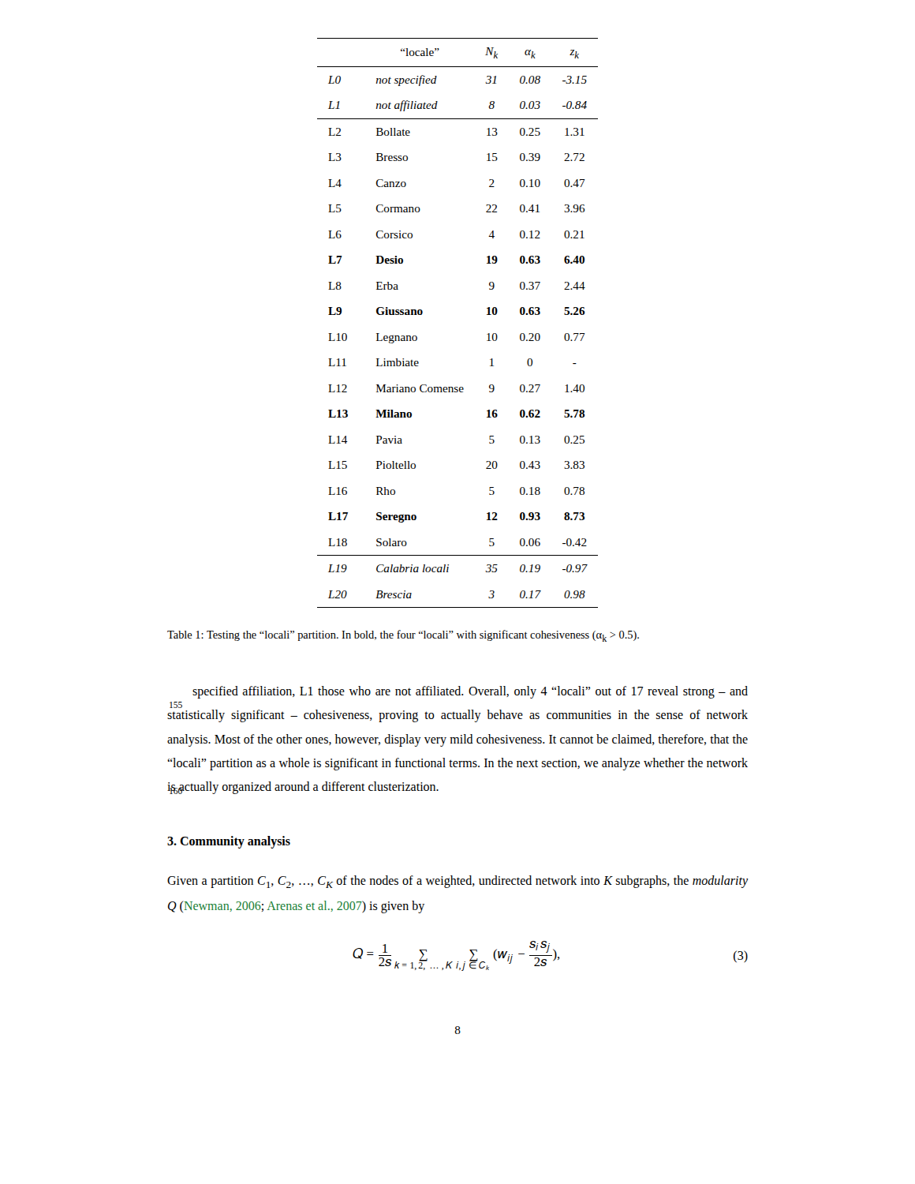| | “locale” | N k | α k | z k |
| --- | --- | --- | --- | --- |
| L0 | not specified | 31 | 0.08 | -3.15 |
| L1 | not affiliated | 8 | 0.03 | -0.84 |
| L2 | Bollate | 13 | 0.25 | 1.31 |
| L3 | Bresso | 15 | 0.39 | 2.72 |
| L4 | Canzo | 2 | 0.10 | 0.47 |
| L5 | Cormano | 22 | 0.41 | 3.96 |
| L6 | Corsico | 4 | 0.12 | 0.21 |
| L7 | Desio | 19 | 0.63 | 6.40 |
| L8 | Erba | 9 | 0.37 | 2.44 |
| L9 | Giussano | 10 | 0.63 | 5.26 |
| L10 | Legnano | 10 | 0.20 | 0.77 |
| L11 | Limbiate | 1 | 0 | - |
| L12 | Mariano Comense | 9 | 0.27 | 1.40 |
| L13 | Milano | 16 | 0.62 | 5.78 |
| L14 | Pavia | 5 | 0.13 | 0.25 |
| L15 | Pioltello | 20 | 0.43 | 3.83 |
| L16 | Rho | 5 | 0.18 | 0.78 |
| L17 | Seregno | 12 | 0.93 | 8.73 |
| L18 | Solaro | 5 | 0.06 | -0.42 |
| L19 | Calabria locali | 35 | 0.19 | -0.97 |
| L20 | Brescia | 3 | 0.17 | 0.98 |
Table 1: Testing the “locali” partition. In bold, the four “locali” with significant cohesiveness (αk > 0.5).
specified affiliation, L1 those who are not affiliated. Overall, only 4 “locali” 155 out of 17 reveal strong – and statistically significant – cohesiveness, proving to actually behave as communities in the sense of network analysis. Most of the other ones, however, display very mild cohesiveness. It cannot be claimed, therefore, that the “locali” partition as a whole is significant in functional terms. In the next section, we analyze whether the network is actually organized around 160 a different clusterization.
3. Community analysis
Given a partition C1, C2, …, CK of the nodes of a weighted, undirected network into K subgraphs, the modularity Q (Newman, 2006; Arenas et al., 2007) is given by
Q = 1 2s ∑ k=1,2,…,K ∑ i,j∈Ck ( wij − sisj 2s ) , (3)
8